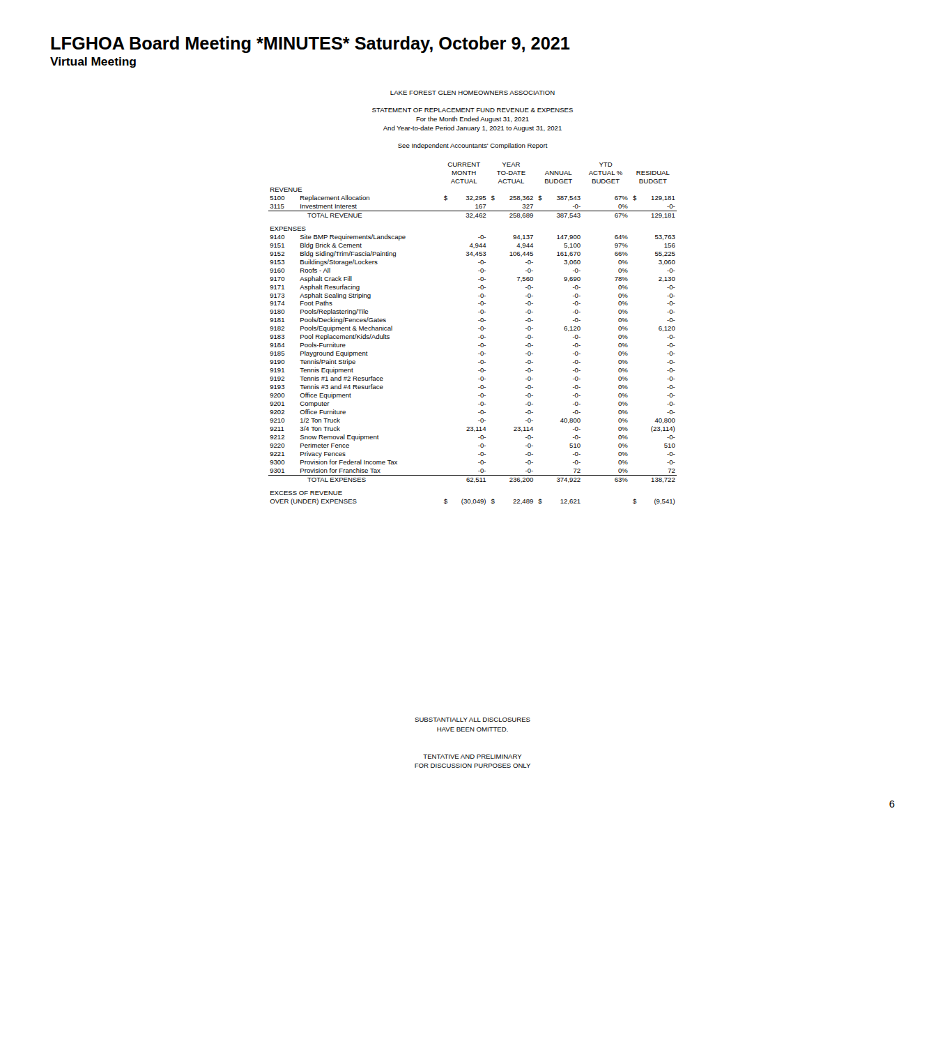LFGHOA Board Meeting *MINUTES* Saturday, October 9, 2021
Virtual Meeting
LAKE FOREST GLEN HOMEOWNERS ASSOCIATION
STATEMENT OF REPLACEMENT FUND REVENUE & EXPENSES
For the Month Ended August 31, 2021
And Year-to-date Period January 1, 2021 to August 31, 2021
See Independent Accountants' Compilation Report
| | | CURRENT MONTH ACTUAL | YEAR TO-DATE ACTUAL | ANNUAL BUDGET | YTD ACTUAL % BUDGET | RESIDUAL BUDGET |
| --- | --- | --- | --- | --- | --- | --- |
| REVENUE |
| 5100 | Replacement Allocation | $ | 32,295 | $ | 258,362 | $ | 387,543 | 67% | $ | 129,181 |
| 3115 | Investment Interest | | 167 | | 327 | | -0- | 0% | | -0- |
| | TOTAL REVENUE | | 32,462 | | 258,689 | | 387,543 | 67% | | 129,181 |
| EXPENSES |
| 9140 | Site BMP Requirements/Landscape | | -0- | | 94,137 | | 147,900 | 64% | | 53,763 |
| 9151 | Bldg Brick & Cement | | 4,944 | | 4,944 | | 5,100 | 97% | | 156 |
| 9152 | Bldg Siding/Trim/Fascia/Painting | | 34,453 | | 106,445 | | 161,670 | 66% | | 55,225 |
| 9153 | Buildings/Storage/Lockers | | -0- | | -0- | | 3,060 | 0% | | 3,060 |
| 9160 | Roofs - All | | -0- | | -0- | | -0- | 0% | | -0- |
| 9170 | Asphalt Crack Fill | | -0- | | 7,560 | | 9,690 | 78% | | 2,130 |
| 9171 | Asphalt Resurfacing | | -0- | | -0- | | -0- | 0% | | -0- |
| 9173 | Asphalt Sealing Striping | | -0- | | -0- | | -0- | 0% | | -0- |
| 9174 | Foot Paths | | -0- | | -0- | | -0- | 0% | | -0- |
| 9180 | Pools/Replastering/Tile | | -0- | | -0- | | -0- | 0% | | -0- |
| 9181 | Pools/Decking/Fences/Gates | | -0- | | -0- | | -0- | 0% | | -0- |
| 9182 | Pools/Equipment & Mechanical | | -0- | | -0- | | 6,120 | 0% | | 6,120 |
| 9183 | Pool Replacement/Kids/Adults | | -0- | | -0- | | -0- | 0% | | -0- |
| 9184 | Pools-Furniture | | -0- | | -0- | | -0- | 0% | | -0- |
| 9185 | Playground Equipment | | -0- | | -0- | | -0- | 0% | | -0- |
| 9190 | Tennis/Paint Stripe | | -0- | | -0- | | -0- | 0% | | -0- |
| 9191 | Tennis Equipment | | -0- | | -0- | | -0- | 0% | | -0- |
| 9192 | Tennis #1 and #2 Resurface | | -0- | | -0- | | -0- | 0% | | -0- |
| 9193 | Tennis #3 and #4 Resurface | | -0- | | -0- | | -0- | 0% | | -0- |
| 9200 | Office Equipment | | -0- | | -0- | | -0- | 0% | | -0- |
| 9201 | Computer | | -0- | | -0- | | -0- | 0% | | -0- |
| 9202 | Office Furniture | | -0- | | -0- | | -0- | 0% | | -0- |
| 9210 | 1/2 Ton Truck | | -0- | | -0- | | 40,800 | 0% | | 40,800 |
| 9211 | 3/4 Ton Truck | | 23,114 | | 23,114 | | -0- | 0% | | (23,114) |
| 9212 | Snow Removal Equipment | | -0- | | -0- | | -0- | 0% | | -0- |
| 9220 | Perimeter Fence | | -0- | | -0- | | 510 | 0% | | 510 |
| 9221 | Privacy Fences | | -0- | | -0- | | -0- | 0% | | -0- |
| 9300 | Provision for Federal Income Tax | | -0- | | -0- | | -0- | 0% | | -0- |
| 9301 | Provision for Franchise Tax | | -0- | | -0- | | 72 | 0% | | 72 |
| | TOTAL EXPENSES | | 62,511 | | 236,200 | | 374,922 | 63% | | 138,722 |
| EXCESS OF REVENUE OVER (UNDER) EXPENSES | $ | (30,049) | $ | 22,489 | $ | 12,621 | | $ | (9,541) |
SUBSTANTIALLY ALL DISCLOSURES
HAVE BEEN OMITTED. -4-
TENTATIVE AND PRELIMINARY
FOR DISCUSSION PURPOSES ONLY
6